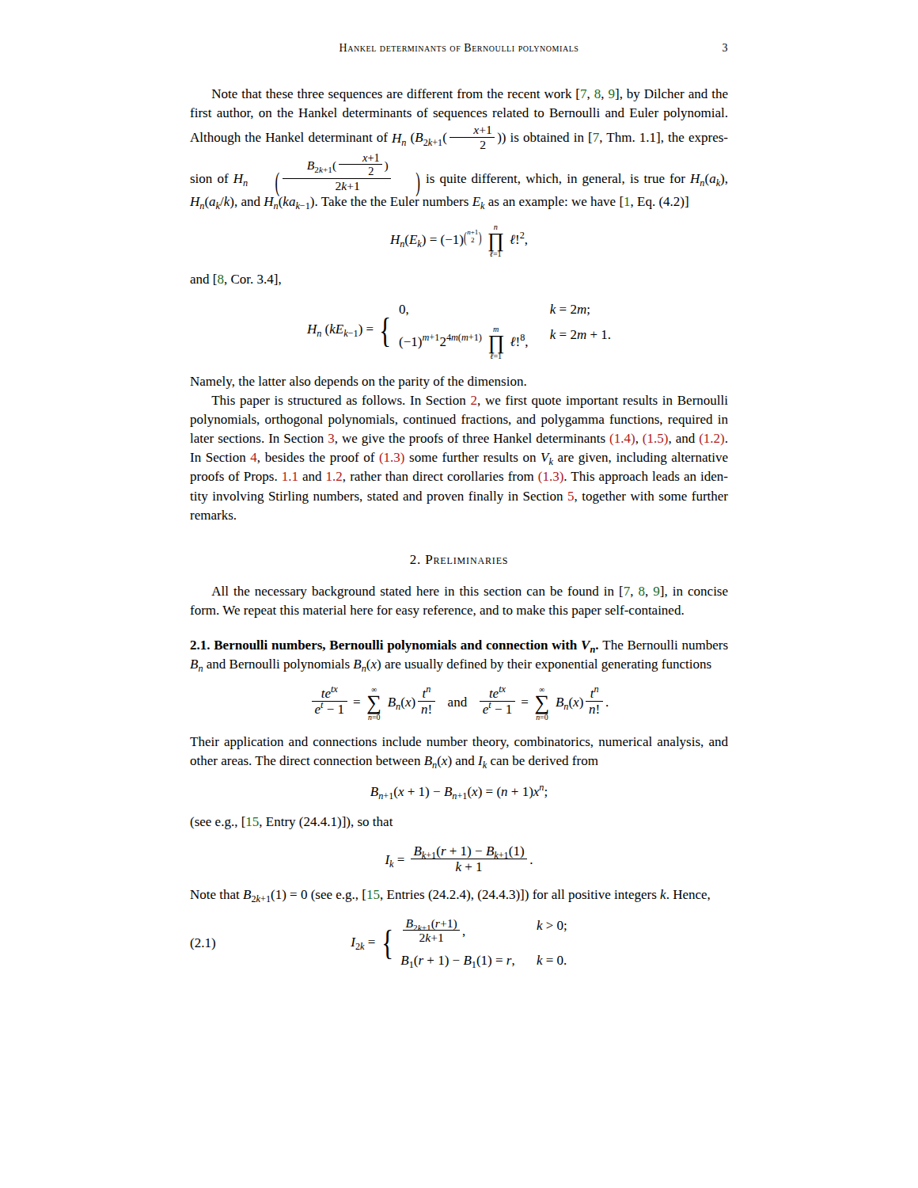Hankel determinants of Bernoulli polynomials 3
Note that these three sequences are different from the recent work [7, 8, 9], by Dilcher and the first author, on the Hankel determinants of sequences related to Bernoulli and Euler polynomial. Although the Hankel determinant of Hn (B2k+1(x+12)) is obtained in [7, Thm. 1.1], the expression of Hn (B2k+1(x+12) 2k+1) is quite different, which, in general, is true for Hn(ak), Hn(ak/k), and Hn(kak−1). Take the the Euler numbers Ek as an example: we have [1, Eq. (4.2)]
Hn(Ek) = (−1)(n+12) n∏ℓ=1 ℓ!2,
and [8, Cor. 3.4],
Hn (kEk−1) = { 0, k = 2m; (−1)m+124m(m+1) m∏ℓ=1 ℓ!8, k = 2m + 1.
Namely, the latter also depends on the parity of the dimension.
This paper is structured as follows. In Section 2, we first quote important results in Bernoulli polynomials, orthogonal polynomials, continued fractions, and polygamma functions, required in later sections. In Section 3, we give the proofs of three Hankel determinants (1.4), (1.5), and (1.2). In Section 4, besides the proof of (1.3) some further results on Vk are given, including alternative proofs of Props. 1.1 and 1.2, rather than direct corollaries from (1.3). This approach leads an identity involving Stirling numbers, stated and proven finally in Section 5, together with some further remarks.
2. Preliminaries
All the necessary background stated here in this section can be found in [7, 8, 9], in concise form. We repeat this material here for easy reference, and to make this paper self-contained.
2.1. Bernoulli numbers, Bernoulli polynomials and connection with Vn.
The Bernoulli numbers Bn and Bernoulli polynomials Bn(x) are usually defined by their exponential generating functions
tetx et − 1 = ∞∑n=0 Bn(x)tn n! and tetx et − 1 = ∞∑n=0 Bn(x)tn n!.
Their application and connections include number theory, combinatorics, numerical analysis, and other areas. The direct connection between Bn(x) and Ik can be derived from
Bn+1(x + 1) − Bn+1(x) = (n + 1)xn;
(see e.g., [15, Entry (24.4.1)]), so that
Ik = Bk+1(r + 1) − Bk+1(1) k + 1.
Note that B2k+1(1) = 0 (see e.g., [15, Entries (24.2.4), (24.4.3)]) for all positive integers k. Hence,
(2.1) I2k = { B2k+1(r+1) 2k+1, k > 0; B1(r + 1) − B1(1) = r, k = 0.